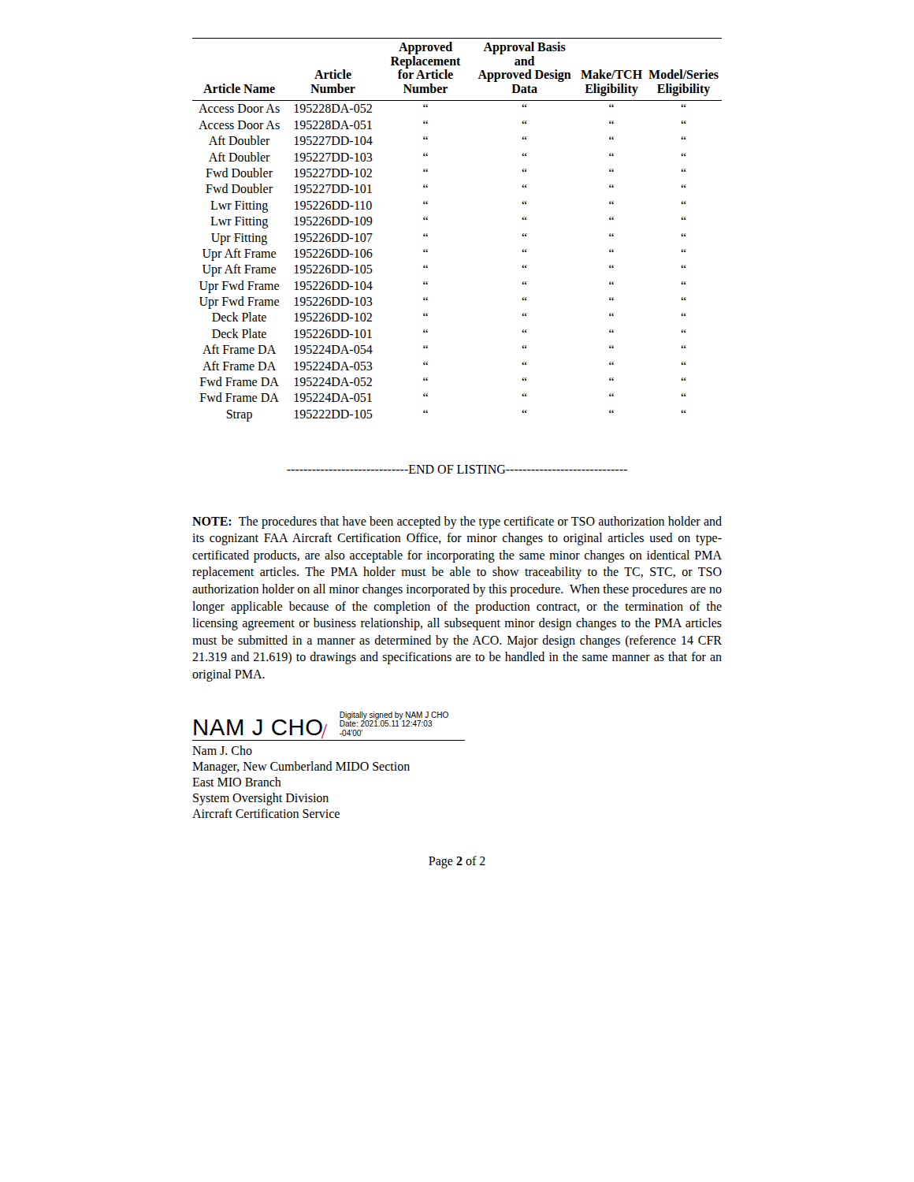| Article Name | Article Number | Approved Replacement for Article Number | Approval Basis and Approved Design Data | Make/TCH Eligibility | Model/Series Eligibility |
| --- | --- | --- | --- | --- | --- |
| Access Door As | 195228DA-052 | “ | “ | “ | “ |
| Access Door As | 195228DA-051 | “ | “ | “ | “ |
| Aft Doubler | 195227DD-104 | “ | “ | “ | “ |
| Aft Doubler | 195227DD-103 | “ | “ | “ | “ |
| Fwd Doubler | 195227DD-102 | “ | “ | “ | “ |
| Fwd Doubler | 195227DD-101 | “ | “ | “ | “ |
| Lwr Fitting | 195226DD-110 | “ | “ | “ | “ |
| Lwr Fitting | 195226DD-109 | “ | “ | “ | “ |
| Upr Fitting | 195226DD-107 | “ | “ | “ | “ |
| Upr Aft Frame | 195226DD-106 | “ | “ | “ | “ |
| Upr Aft Frame | 195226DD-105 | “ | “ | “ | “ |
| Upr Fwd Frame | 195226DD-104 | “ | “ | “ | “ |
| Upr Fwd Frame | 195226DD-103 | “ | “ | “ | “ |
| Deck Plate | 195226DD-102 | “ | “ | “ | “ |
| Deck Plate | 195226DD-101 | “ | “ | “ | “ |
| Aft Frame DA | 195224DA-054 | “ | “ | “ | “ |
| Aft Frame DA | 195224DA-053 | “ | “ | “ | “ |
| Fwd Frame DA | 195224DA-052 | “ | “ | “ | “ |
| Fwd Frame DA | 195224DA-051 | “ | “ | “ | “ |
| Strap | 195222DD-105 | “ | “ | “ | “ |
-----------------------------END OF LISTING-----------------------------
NOTE: The procedures that have been accepted by the type certificate or TSO authorization holder and its cognizant FAA Aircraft Certification Office, for minor changes to original articles used on type-certificated products, are also acceptable for incorporating the same minor changes on identical PMA replacement articles. The PMA holder must be able to show traceability to the TC, STC, or TSO authorization holder on all minor changes incorporated by this procedure. When these procedures are no longer applicable because of the completion of the production contract, or the termination of the licensing agreement or business relationship, all subsequent minor design changes to the PMA articles must be submitted in a manner as determined by the ACO. Major design changes (reference 14 CFR 21.319 and 21.619) to drawings and specifications are to be handled in the same manner as that for an original PMA.
NAM J CHO/ Digitally signed by NAM J CHO
Date: 2021.05.11 12:47:03
-04'00'
Nam J. Cho
Manager, New Cumberland MIDO Section
East MIO Branch
System Oversight Division
Aircraft Certification Service
Page 2 of 2